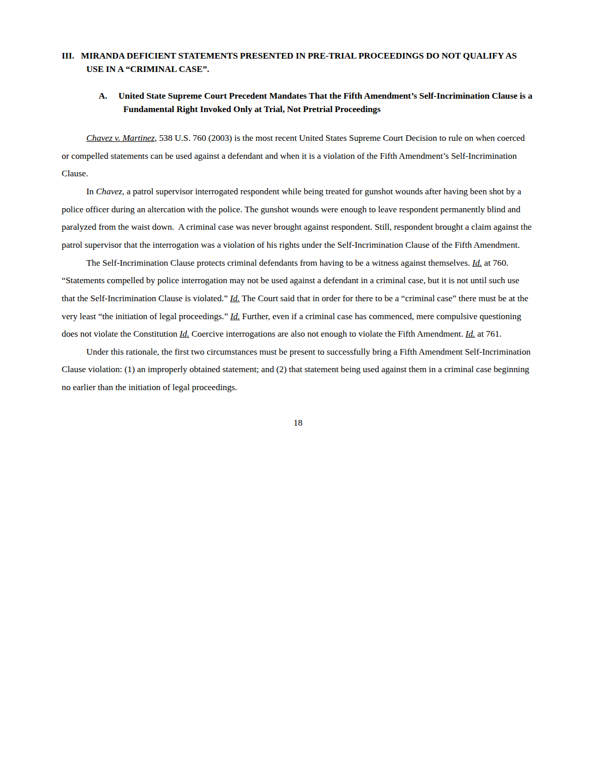III. Miranda Deficient Statements Presented in Pre-Trial Proceedings Do Not Qualify as Use in a “Criminal Case”.
A. United State Supreme Court Precedent Mandates That the Fifth Amendment’s Self-Incrimination Clause is a Fundamental Right Invoked Only at Trial, Not Pretrial Proceedings
Chavez v. Martinez, 538 U.S. 760 (2003) is the most recent United States Supreme Court Decision to rule on when coerced or compelled statements can be used against a defendant and when it is a violation of the Fifth Amendment’s Self-Incrimination Clause.
In Chavez, a patrol supervisor interrogated respondent while being treated for gunshot wounds after having been shot by a police officer during an altercation with the police. The gunshot wounds were enough to leave respondent permanently blind and paralyzed from the waist down. A criminal case was never brought against respondent. Still, respondent brought a claim against the patrol supervisor that the interrogation was a violation of his rights under the Self-Incrimination Clause of the Fifth Amendment.
The Self-Incrimination Clause protects criminal defendants from having to be a witness against themselves. Id. at 760. “Statements compelled by police interrogation may not be used against a defendant in a criminal case, but it is not until such use that the Self-Incrimination Clause is violated.” Id. The Court said that in order for there to be a “criminal case” there must be at the very least “the initiation of legal proceedings.” Id. Further, even if a criminal case has commenced, mere compulsive questioning does not violate the Constitution Id. Coercive interrogations are also not enough to violate the Fifth Amendment. Id. at 761.
Under this rationale, the first two circumstances must be present to successfully bring a Fifth Amendment Self-Incrimination Clause violation: (1) an improperly obtained statement; and (2) that statement being used against them in a criminal case beginning no earlier than the initiation of legal proceedings.
18